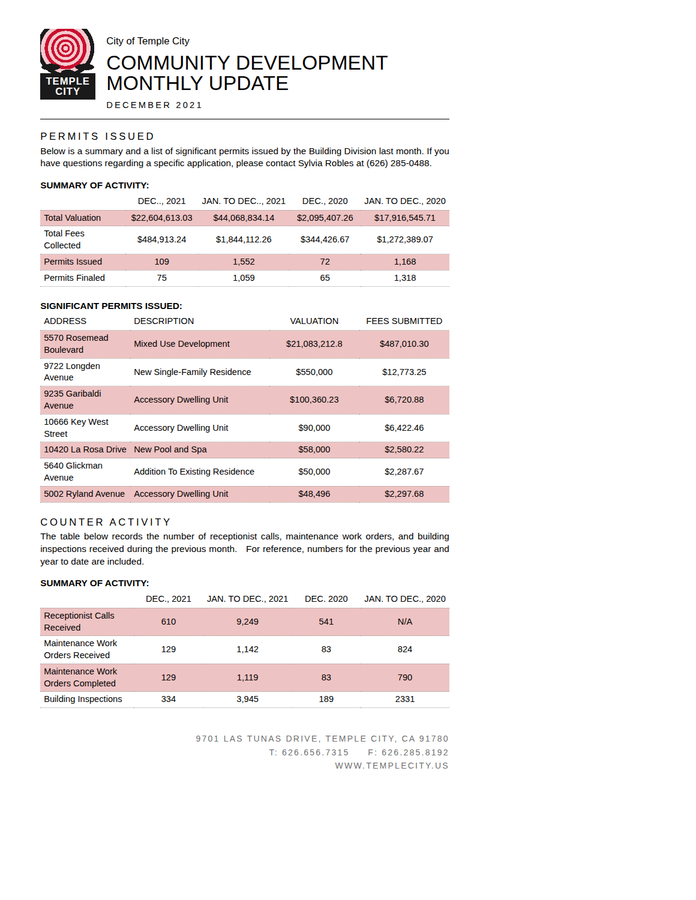Temple City
City of Temple City
Community Development Monthly Update
December 2021
Permits Issued
Below is a summary and a list of significant permits issued by the Building Division last month. If you have questions regarding a specific application, please contact Sylvia Robles at (626) 285-0488.
Summary of Activity:
| | DEC.., 2021 | JAN. TO DEC.., 2021 | DEC., 2020 | JAN. TO DEC., 2020 |
| --- | --- | --- | --- | --- |
| Total Valuation | $22,604,613.03 | $44,068,834.14 | $2,095,407.26 | $17,916,545.71 |
| Total Fees Collected | $484,913.24 | $1,844,112.26 | $344,426.67 | $1,272,389.07 |
| Permits Issued | 109 | 1,552 | 72 | 1,168 |
| Permits Finaled | 75 | 1,059 | 65 | 1,318 |
Significant Permits Issued:
| ADDRESS | DESCRIPTION | VALUATION | FEES SUBMITTED |
| --- | --- | --- | --- |
| 5570 Rosemead Boulevard | Mixed Use Development | $21,083,212.8 | $487,010.30 |
| 9722 Longden Avenue | New Single-Family Residence | $550,000 | $12,773.25 |
| 9235 Garibaldi Avenue | Accessory Dwelling Unit | $100,360.23 | $6,720.88 |
| 10666 Key West Street | Accessory Dwelling Unit | $90,000 | $6,422.46 |
| 10420 La Rosa Drive | New Pool and Spa | $58,000 | $2,580.22 |
| 5640 Glickman Avenue | Addition To Existing Residence | $50,000 | $2,287.67 |
| 5002 Ryland Avenue | Accessory Dwelling Unit | $48,496 | $2,297.68 |
Counter Activity
The table below records the number of receptionist calls, maintenance work orders, and building inspections received during the previous month. For reference, numbers for the previous year and year to date are included.
Summary of Activity:
| | DEC., 2021 | JAN. TO DEC., 2021 | DEC. 2020 | JAN. TO DEC., 2020 |
| --- | --- | --- | --- | --- |
| Receptionist Calls Received | 610 | 9,249 | 541 | N/A |
| Maintenance Work Orders Received | 129 | 1,142 | 83 | 824 |
| Maintenance Work Orders Completed | 129 | 1,119 | 83 | 790 |
| Building Inspections | 334 | 3,945 | 189 | 2331 |
9701 Las Tunas Drive, Temple City, CA 91780
T: 626.656.7315 F: 626.285.8192
www.templecity.us